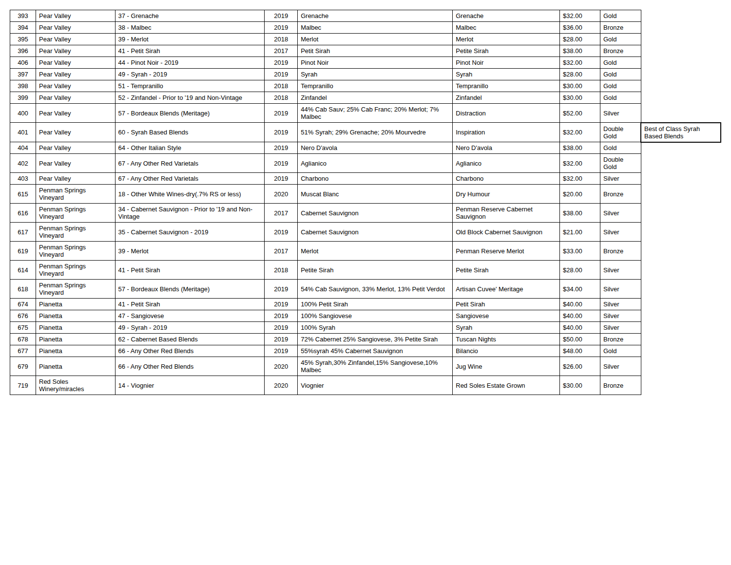| 393 | Pear Valley | 37 - Grenache | 2019 | Grenache | Grenache | $32.00 | Gold | |
| 394 | Pear Valley | 38 - Malbec | 2019 | Malbec | Malbec | $36.00 | Bronze | |
| 395 | Pear Valley | 39 - Merlot | 2018 | Merlot | Merlot | $28.00 | Gold | |
| 396 | Pear Valley | 41 - Petit Sirah | 2017 | Petit Sirah | Petite Sirah | $38.00 | Bronze | |
| 406 | Pear Valley | 44 - Pinot Noir - 2019 | 2019 | Pinot Noir | Pinot Noir | $32.00 | Gold | |
| 397 | Pear Valley | 49 - Syrah - 2019 | 2019 | Syrah | Syrah | $28.00 | Gold | |
| 398 | Pear Valley | 51 - Tempranillo | 2018 | Tempranillo | Tempranillo | $30.00 | Gold | |
| 399 | Pear Valley | 52 - Zinfandel - Prior to '19 and Non-Vintage | 2018 | Zinfandel | Zinfandel | $30.00 | Gold | |
| 400 | Pear Valley | 57 - Bordeaux Blends (Meritage) | 2019 | 44% Cab Sauv; 25% Cab Franc; 20% Merlot; 7% Malbec | Distraction | $52.00 | Silver | |
| 401 | Pear Valley | 60 - Syrah Based Blends | 2019 | 51% Syrah; 29% Grenache; 20% Mourvedre | Inspiration | $32.00 | Double Gold | Best of Class Syrah Based Blends |
| 404 | Pear Valley | 64 - Other Italian Style | 2019 | Nero D'avola | Nero D'avola | $38.00 | Gold | |
| 402 | Pear Valley | 67 - Any Other Red Varietals | 2019 | Aglianico | Aglianico | $32.00 | Double Gold | |
| 403 | Pear Valley | 67 - Any Other Red Varietals | 2019 | Charbono | Charbono | $32.00 | Silver | |
| 615 | Penman Springs Vineyard | 18 - Other White Wines-dry(.7% RS or less) | 2020 | Muscat Blanc | Dry Humour | $20.00 | Bronze | |
| 616 | Penman Springs Vineyard | 34 - Cabernet Sauvignon - Prior to '19 and Non-Vintage | 2017 | Cabernet Sauvignon | Penman Reserve Cabernet Sauvignon | $38.00 | Silver | |
| 617 | Penman Springs Vineyard | 35 - Cabernet Sauvignon - 2019 | 2019 | Cabernet Sauvignon | Old Block Cabernet Sauvignon | $21.00 | Silver | |
| 619 | Penman Springs Vineyard | 39 - Merlot | 2017 | Merlot | Penman Reserve Merlot | $33.00 | Bronze | |
| 614 | Penman Springs Vineyard | 41 - Petit Sirah | 2018 | Petite Sirah | Petite Sirah | $28.00 | Silver | |
| 618 | Penman Springs Vineyard | 57 - Bordeaux Blends (Meritage) | 2019 | 54% Cab Sauvignon, 33% Merlot, 13% Petit Verdot | Artisan Cuvee' Meritage | $34.00 | Silver | |
| 674 | Pianetta | 41 - Petit Sirah | 2019 | 100% Petit Sirah | Petit Sirah | $40.00 | Silver | |
| 676 | Pianetta | 47 - Sangiovese | 2019 | 100% Sangiovese | Sangiovese | $40.00 | Silver | |
| 675 | Pianetta | 49 - Syrah - 2019 | 2019 | 100% Syrah | Syrah | $40.00 | Silver | |
| 678 | Pianetta | 62 - Cabernet Based Blends | 2019 | 72% Cabernet 25% Sangiovese, 3% Petite Sirah | Tuscan Nights | $50.00 | Bronze | |
| 677 | Pianetta | 66 - Any Other Red Blends | 2019 | 55%syrah 45% Cabernet Sauvignon | Bilancio | $48.00 | Gold | |
| 679 | Pianetta | 66 - Any Other Red Blends | 2020 | 45% Syrah,30% Zinfandel,15% Sangiovese,10% Malbec | Jug Wine | $26.00 | Silver | |
| 719 | Red Soles Winery/miracles | 14 - Viognier | 2020 | Viognier | Red Soles Estate Grown | $30.00 | Bronze | |